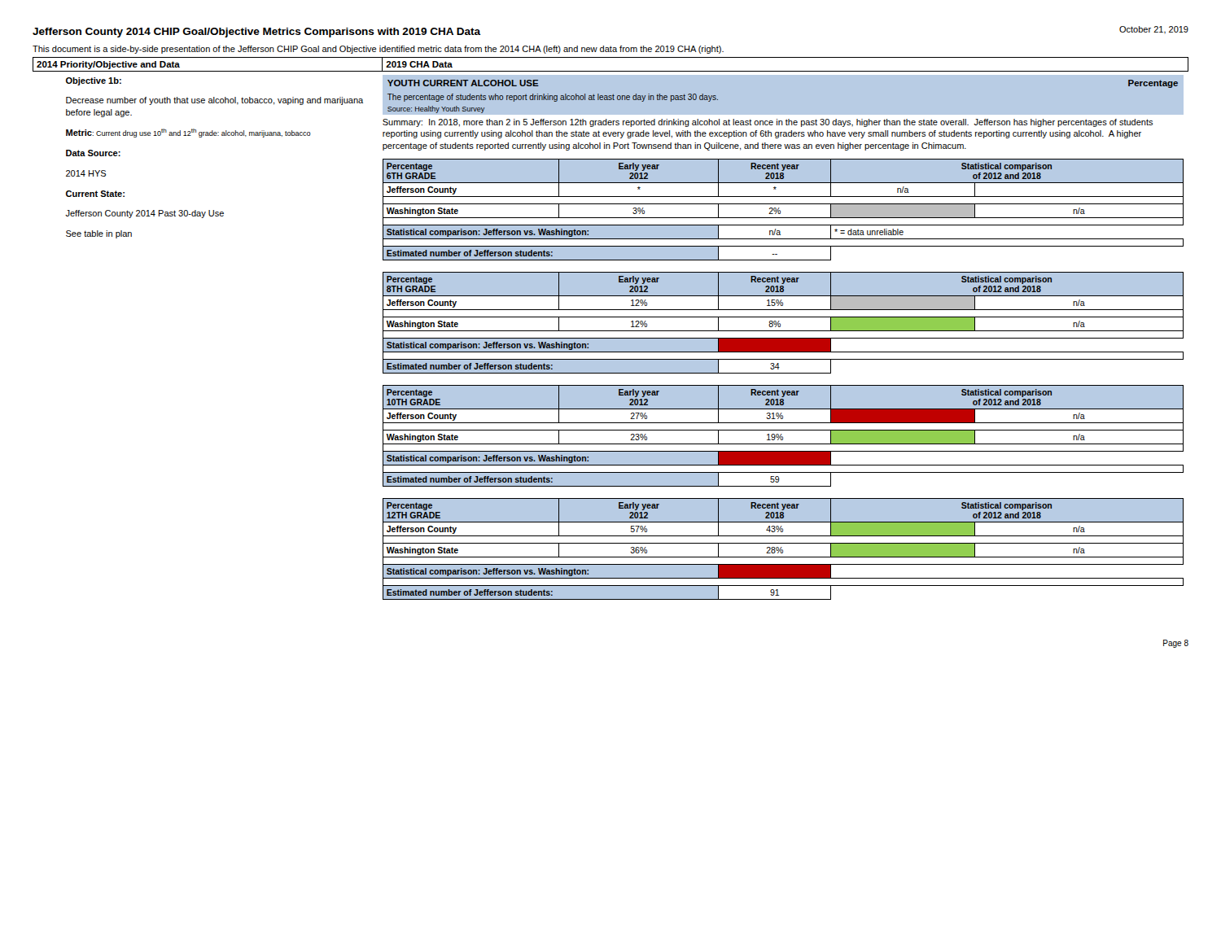Jefferson County 2014 CHIP Goal/Objective Metrics Comparisons with 2019 CHA Data
October 21, 2019
This document is a side-by-side presentation of the Jefferson CHIP Goal and Objective identified metric data from the 2014 CHA (left) and new data from the 2019 CHA (right).
| 2014 Priority/Objective and Data | 2019 CHA Data |
| --- | --- |
| Objective 1b: Decrease number of youth that use alcohol, tobacco, vaping and marijuana before legal age. Metric : Current drug use 10 th and 12 th grade: alcohol, marijuana, tobacco Data Source: 2014 HYS Current State: Jefferson County 2014 Past 30-day Use See table in plan | YOUTH CURRENT ALCOHOL USE Percentage The percentage of students who report drinking alcohol at least one day in the past 30 days. Source: Healthy Youth Survey Summary: In 2018, more than 2 in 5 Jefferson 12th graders reported drinking alcohol at least once in the past 30 days, higher than the state overall. Jefferson has higher percentages of students reporting using currently using alcohol than the state at every grade level, with the exception of 6th graders who have very small numbers of students reporting currently using alcohol. A higher percentage of students reported currently using alcohol in Port Townsend than in Quilcene, and there was an even higher percentage in Chimacum. / Percentage 6TH GRADE / Early year 2012 / Recent year 2018 / Statistical comparison of 2012 and 2018 / / Jefferson County / * / * / n/a / / / Washington State / 3% / 2% / / n/a / / Statistical comparison: Jefferson vs. Washington: / n/a / * = data unreliable / / Estimated number of Jefferson students: / -- / / / Percentage 8TH GRADE / Early year 2012 / Recent year 2018 / Statistical comparison of 2012 and 2018 / / Jefferson County / 12% / 15% / / n/a / / Washington State / 12% / 8% / / n/a / / Statistical comparison: Jefferson vs. Washington: / / / / Estimated number of Jefferson students: / 34 / / / Percentage 10TH GRADE / Early year 2012 / Recent year 2018 / Statistical comparison of 2012 and 2018 / / Jefferson County / 27% / 31% / / n/a / / Washington State / 23% / 19% / / n/a / / Statistical comparison: Jefferson vs. Washington: / / / / Estimated number of Jefferson students: / 59 / / / Percentage 12TH GRADE / Early year 2012 / Recent year 2018 / Statistical comparison of 2012 and 2018 / / Jefferson County / 57% / 43% / / n/a / / Washington State / 36% / 28% / / n/a / / Statistical comparison: Jefferson vs. Washington: / / / / Estimated number of Jefferson students: / 91 / / |
Page 8